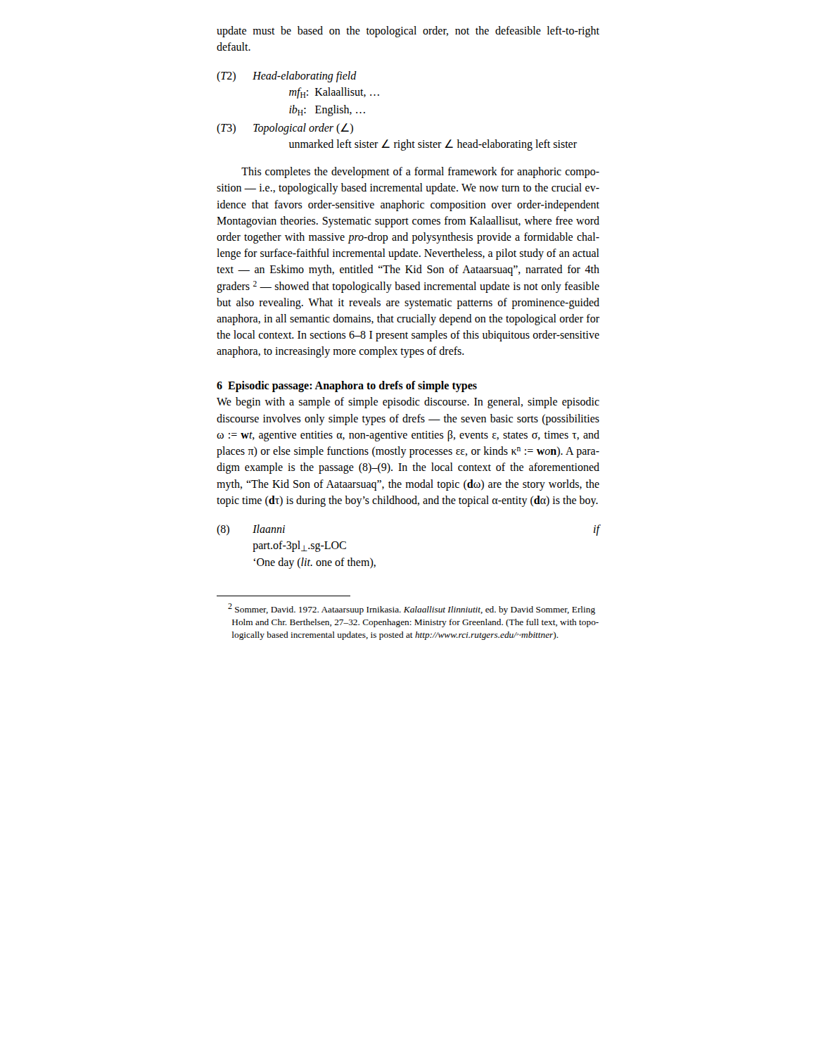update must be based on the topological order, not the defeasible left-to-right default.
(T2)
Head-elaborating field
mfH: Kalaallisut, …
ibH: English, …
(T3)
Topological order (∠)
unmarked left sister ∠ right sister ∠ head-elaborating left sister
This completes the development of a formal framework for anaphoric composition — i.e., topologically based incremental update. We now turn to the crucial evidence that favors order-sensitive anaphoric composition over order-independent Montagovian theories. Systematic support comes from Kalaallisut, where free word order together with massive pro-drop and polysynthesis provide a formidable challenge for surface-faithful incremental update. Nevertheless, a pilot study of an actual text — an Eskimo myth, entitled “The Kid Son of Aataarsuaq”, narrated for 4th graders 2 — showed that topologically based incremental update is not only feasible but also revealing. What it reveals are systematic patterns of prominence-guided anaphora, in all semantic domains, that crucially depend on the topological order for the local context. In sections 6–8 I present samples of this ubiquitous order-sensitive anaphora, to increasingly more complex types of drefs.
6 Episodic passage: Anaphora to drefs of simple types
We begin with a sample of simple episodic discourse. In general, simple episodic discourse involves only simple types of drefs — the seven basic sorts (possibilities ω := wt, agentive entities α, non-agentive entities β, events ε, states σ, times τ, and places π) or else simple functions (mostly processes εε, or kinds κn := won). A paradigm example is the passage (8)–(9). In the local context of the aforementioned myth, “The Kid Son of Aataarsuaq”, the modal topic (dω) are the story worlds, the topic time (dτ) is during the boy’s childhood, and the topical α-entity (dα) is the boy.
(8)
Ilaanni if
part.of-3pl⊥.sg-LOC
‘One day (lit. one of them),
2 Sommer, David. 1972. Aataarsuup Irnikasia. Kalaallisut Ilinniutit, ed. by David Sommer, Erling Holm and Chr. Berthelsen, 27–32. Copenhagen: Ministry for Greenland. (The full text, with topologically based incremental updates, is posted at http://www.rci.rutgers.edu/~mbittner).